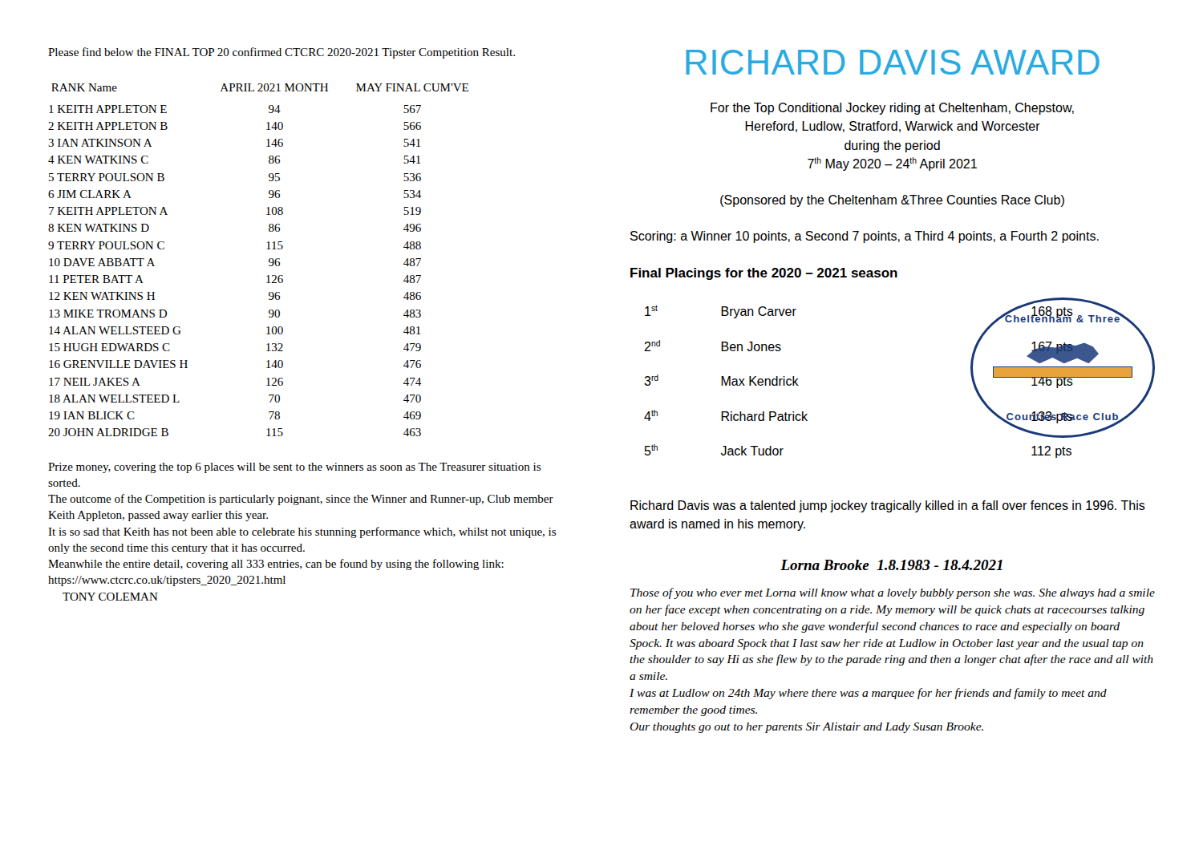Please find below the FINAL TOP 20 confirmed CTCRC 2020-2021 Tipster Competition Result.
| RANK Name | APRIL 2021 MONTH | MAY FINAL CUM'VE |
| --- | --- | --- |
| 1 KEITH APPLETON E | 94 | 567 |
| 2 KEITH APPLETON B | 140 | 566 |
| 3 IAN ATKINSON A | 146 | 541 |
| 4 KEN WATKINS C | 86 | 541 |
| 5 TERRY POULSON B | 95 | 536 |
| 6 JIM CLARK A | 96 | 534 |
| 7 KEITH APPLETON A | 108 | 519 |
| 8 KEN WATKINS D | 86 | 496 |
| 9 TERRY POULSON C | 115 | 488 |
| 10 DAVE ABBATT A | 96 | 487 |
| 11 PETER BATT A | 126 | 487 |
| 12 KEN WATKINS H | 96 | 486 |
| 13 MIKE TROMANS D | 90 | 483 |
| 14 ALAN WELLSTEED G | 100 | 481 |
| 15 HUGH EDWARDS C | 132 | 479 |
| 16 GRENVILLE DAVIES H | 140 | 476 |
| 17 NEIL JAKES A | 126 | 474 |
| 18 ALAN WELLSTEED L | 70 | 470 |
| 19 IAN BLICK C | 78 | 469 |
| 20 JOHN ALDRIDGE B | 115 | 463 |
Prize money, covering the top 6 places will be sent to the winners as soon as The Treasurer situation is sorted.
The outcome of the Competition is particularly poignant, since the Winner and Runner-up, Club member Keith Appleton, passed away earlier this year.
It is so sad that Keith has not been able to celebrate his stunning performance which, whilst not unique, is only the second time this century that it has occurred.
Meanwhile the entire detail, covering all 333 entries, can be found by using the following link:
https://www.ctcrc.co.uk/tipsters_2020_2021.html
TONY COLEMAN
RICHARD DAVIS AWARD
For the Top Conditional Jockey riding at Cheltenham, Chepstow,
Hereford, Ludlow, Stratford, Warwick and Worcester
during the period
7th May 2020 – 24th April 2021
(Sponsored by the Cheltenham &Three Counties Race Club)
Scoring: a Winner 10 points, a Second 7 points, a Third 4 points, a Fourth 2 points.
Final Placings for the 2020 – 2021 season
Cheltenham & Three
Counties Race Club
| 1 st | Bryan Carver | 168 pts |
| 2 nd | Ben Jones | 167 pts |
| 3 rd | Max Kendrick | 146 pts |
| 4 th | Richard Patrick | 133 pts |
| 5 th | Jack Tudor | 112 pts |
Richard Davis was a talented jump jockey tragically killed in a fall over fences in 1996. This award is named in his memory.
Lorna Brooke 1.8.1983 - 18.4.2021
Those of you who ever met Lorna will know what a lovely bubbly person she was. She always had a smile on her face except when concentrating on a ride. My memory will be quick chats at racecourses talking about her beloved horses who she gave wonderful second chances to race and especially on board Spock. It was aboard Spock that I last saw her ride at Ludlow in October last year and the usual tap on the shoulder to say Hi as she flew by to the parade ring and then a longer chat after the race and all with a smile.
I was at Ludlow on 24th May where there was a marquee for her friends and family to meet and remember the good times.
Our thoughts go out to her parents Sir Alistair and Lady Susan Brooke.